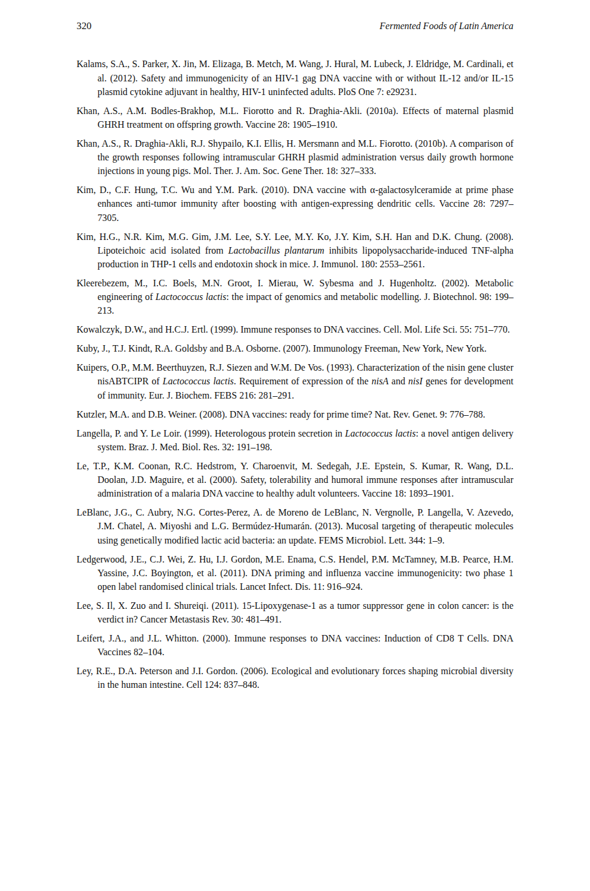320 Fermented Foods of Latin America
Kalams, S.A., S. Parker, X. Jin, M. Elizaga, B. Metch, M. Wang, J. Hural, M. Lubeck, J. Eldridge, M. Cardinali, et al. (2012). Safety and immunogenicity of an HIV-1 gag DNA vaccine with or without IL-12 and/or IL-15 plasmid cytokine adjuvant in healthy, HIV-1 uninfected adults. PloS One 7: e29231.
Khan, A.S., A.M. Bodles-Brakhop, M.L. Fiorotto and R. Draghia-Akli. (2010a). Effects of maternal plasmid GHRH treatment on offspring growth. Vaccine 28: 1905–1910.
Khan, A.S., R. Draghia-Akli, R.J. Shypailo, K.I. Ellis, H. Mersmann and M.L. Fiorotto. (2010b). A comparison of the growth responses following intramuscular GHRH plasmid administration versus daily growth hormone injections in young pigs. Mol. Ther. J. Am. Soc. Gene Ther. 18: 327–333.
Kim, D., C.F. Hung, T.C. Wu and Y.M. Park. (2010). DNA vaccine with α-galactosylceramide at prime phase enhances anti-tumor immunity after boosting with antigen-expressing dendritic cells. Vaccine 28: 7297–7305.
Kim, H.G., N.R. Kim, M.G. Gim, J.M. Lee, S.Y. Lee, M.Y. Ko, J.Y. Kim, S.H. Han and D.K. Chung. (2008). Lipoteichoic acid isolated from Lactobacillus plantarum inhibits lipopolysaccharide-induced TNF-alpha production in THP-1 cells and endotoxin shock in mice. J. Immunol. 180: 2553–2561.
Kleerebezem, M., I.C. Boels, M.N. Groot, I. Mierau, W. Sybesma and J. Hugenholtz. (2002). Metabolic engineering of Lactococcus lactis: the impact of genomics and metabolic modelling. J. Biotechnol. 98: 199–213.
Kowalczyk, D.W., and H.C.J. Ertl. (1999). Immune responses to DNA vaccines. Cell. Mol. Life Sci. 55: 751–770.
Kuby, J., T.J. Kindt, R.A. Goldsby and B.A. Osborne. (2007). Immunology Freeman, New York, New York.
Kuipers, O.P., M.M. Beerthuyzen, R.J. Siezen and W.M. De Vos. (1993). Characterization of the nisin gene cluster nisABTCIPR of Lactococcus lactis. Requirement of expression of the nisA and nisI genes for development of immunity. Eur. J. Biochem. FEBS 216: 281–291.
Kutzler, M.A. and D.B. Weiner. (2008). DNA vaccines: ready for prime time? Nat. Rev. Genet. 9: 776–788.
Langella, P. and Y. Le Loir. (1999). Heterologous protein secretion in Lactococcus lactis: a novel antigen delivery system. Braz. J. Med. Biol. Res. 32: 191–198.
Le, T.P., K.M. Coonan, R.C. Hedstrom, Y. Charoenvit, M. Sedegah, J.E. Epstein, S. Kumar, R. Wang, D.L. Doolan, J.D. Maguire, et al. (2000). Safety, tolerability and humoral immune responses after intramuscular administration of a malaria DNA vaccine to healthy adult volunteers. Vaccine 18: 1893–1901.
LeBlanc, J.G., C. Aubry, N.G. Cortes-Perez, A. de Moreno de LeBlanc, N. Vergnolle, P. Langella, V. Azevedo, J.M. Chatel, A. Miyoshi and L.G. Bermúdez-Humarán. (2013). Mucosal targeting of therapeutic molecules using genetically modified lactic acid bacteria: an update. FEMS Microbiol. Lett. 344: 1–9.
Ledgerwood, J.E., C.J. Wei, Z. Hu, I.J. Gordon, M.E. Enama, C.S. Hendel, P.M. McTamney, M.B. Pearce, H.M. Yassine, J.C. Boyington, et al. (2011). DNA priming and influenza vaccine immunogenicity: two phase 1 open label randomised clinical trials. Lancet Infect. Dis. 11: 916–924.
Lee, S. Il, X. Zuo and I. Shureiqi. (2011). 15-Lipoxygenase-1 as a tumor suppressor gene in colon cancer: is the verdict in? Cancer Metastasis Rev. 30: 481–491.
Leifert, J.A., and J.L. Whitton. (2000). Immune responses to DNA vaccines: Induction of CD8 T Cells. DNA Vaccines 82–104.
Ley, R.E., D.A. Peterson and J.I. Gordon. (2006). Ecological and evolutionary forces shaping microbial diversity in the human intestine. Cell 124: 837–848.